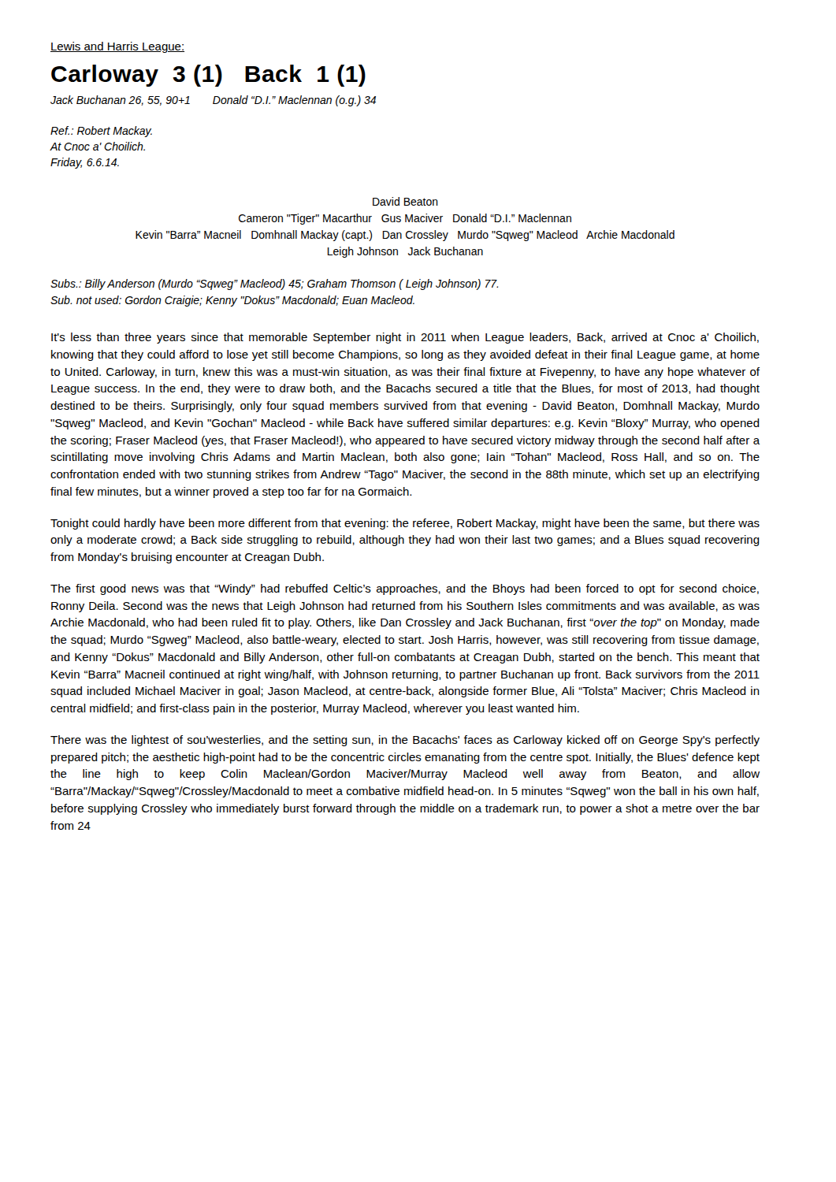Lewis and Harris League:
Carloway 3 (1) Back 1 (1)
Jack Buchanan 26, 55, 90+1 Donald “D.I.” Maclennan (o.g.) 34
Ref.: Robert Mackay.
At Cnoc a' Choilich.
Friday, 6.6.14.
David Beaton
Cameron "Tiger" Macarthur Gus Maciver Donald “D.I.” Maclennan
Kevin "Barra” Macneil Domhnall Mackay (capt.) Dan Crossley Murdo "Sqweg" Macleod Archie Macdonald
Leigh Johnson Jack Buchanan
Subs.: Billy Anderson (Murdo “Sqweg” Macleod) 45; Graham Thomson ( Leigh Johnson) 77.
Sub. not used: Gordon Craigie; Kenny "Dokus” Macdonald; Euan Macleod.
It's less than three years since that memorable September night in 2011 when League leaders, Back, arrived at Cnoc a' Choilich, knowing that they could afford to lose yet still become Champions, so long as they avoided defeat in their final League game, at home to United. Carloway, in turn, knew this was a must-win situation, as was their final fixture at Fivepenny, to have any hope whatever of League success. In the end, they were to draw both, and the Bacachs secured a title that the Blues, for most of 2013, had thought destined to be theirs. Surprisingly, only four squad members survived from that evening - David Beaton, Domhnall Mackay, Murdo "Sqweg" Macleod, and Kevin "Gochan" Macleod - while Back have suffered similar departures: e.g. Kevin “Bloxy” Murray, who opened the scoring; Fraser Macleod (yes, that Fraser Macleod!), who appeared to have secured victory midway through the second half after a scintillating move involving Chris Adams and Martin Maclean, both also gone; Iain “Tohan" Macleod, Ross Hall, and so on. The confrontation ended with two stunning strikes from Andrew “Tago" Maciver, the second in the 88th minute, which set up an electrifying final few minutes, but a winner proved a step too far for na Gormaich.
Tonight could hardly have been more different from that evening: the referee, Robert Mackay, might have been the same, but there was only a moderate crowd; a Back side struggling to rebuild, although they had won their last two games; and a Blues squad recovering from Monday's bruising encounter at Creagan Dubh.
The first good news was that “Windy” had rebuffed Celtic’s approaches, and the Bhoys had been forced to opt for second choice, Ronny Deila. Second was the news that Leigh Johnson had returned from his Southern Isles commitments and was available, as was Archie Macdonald, who had been ruled fit to play. Others, like Dan Crossley and Jack Buchanan, first “over the top" on Monday, made the squad; Murdo “Sgweg” Macleod, also battle-weary, elected to start. Josh Harris, however, was still recovering from tissue damage, and Kenny “Dokus” Macdonald and Billy Anderson, other full-on combatants at Creagan Dubh, started on the bench. This meant that Kevin “Barra” Macneil continued at right wing/half, with Johnson returning, to partner Buchanan up front. Back survivors from the 2011 squad included Michael Maciver in goal; Jason Macleod, at centre-back, alongside former Blue, Ali “Tolsta” Maciver; Chris Macleod in central midfield; and first-class pain in the posterior, Murray Macleod, wherever you least wanted him.
There was the lightest of sou'westerlies, and the setting sun, in the Bacachs' faces as Carloway kicked off on George Spy's perfectly prepared pitch; the aesthetic high-point had to be the concentric circles emanating from the centre spot. Initially, the Blues' defence kept the line high to keep Colin Maclean/Gordon Maciver/Murray Macleod well away from Beaton, and allow “Barra"/Mackay/“Sqweg"/Crossley/Macdonald to meet a combative midfield head-on. In 5 minutes “Sqweg" won the ball in his own half, before supplying Crossley who immediately burst forward through the middle on a trademark run, to power a shot a metre over the bar from 24